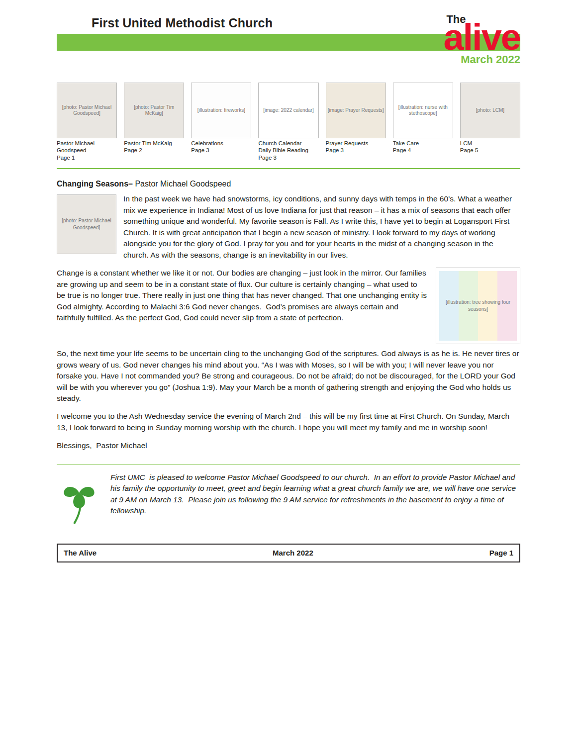First United Methodist Church
The alive March 2022
[photo: Pastor Michael Goodspeed]
Pastor Michael
Goodspeed
Page 1
[photo: Pastor Tim McKaig]
Pastor Tim McKaig
Page 2
[illustration: fireworks]
Celebrations
Page 3
[image: 2022 calendar]
Church Calendar
Daily Bible Reading
Page 3
[image: Prayer Requests]
Prayer Requests
Page 3
[illustration: nurse with stethoscope]
Take Care
Page 4
[photo: LCM]
LCM
Page 5
Changing Seasons– Pastor Michael Goodspeed
[photo: Pastor Michael Goodspeed]
In the past week we have had snowstorms, icy conditions, and sunny days with temps in the 60’s. What a weather mix we experience in Indiana! Most of us love Indiana for just that reason – it has a mix of seasons that each offer something unique and wonderful. My favorite season is Fall. As I write this, I have yet to begin at Logansport First Church. It is with great anticipation that I begin a new season of ministry. I look forward to my days of working alongside you for the glory of God. I pray for you and for your hearts in the midst of a changing season in the church. As with the seasons, change is an inevitability in our lives.
[illustration: tree showing four seasons]
Change is a constant whether we like it or not. Our bodies are changing – just look in the mirror. Our families are growing up and seem to be in a constant state of flux. Our culture is certainly changing – what used to be true is no longer true. There really in just one thing that has never changed. That one unchanging entity is God almighty. According to Malachi 3:6 God never changes. God’s promises are always certain and faithfully fulfilled. As the perfect God, God could never slip from a state of perfection.
So, the next time your life seems to be uncertain cling to the unchanging God of the scriptures. God always is as he is. He never tires or grows weary of us. God never changes his mind about you. “As I was with Moses, so I will be with you; I will never leave you nor forsake you. Have I not commanded you? Be strong and courageous. Do not be afraid; do not be discouraged, for the LORD your God will be with you wherever you go” (Joshua 1:9). May your March be a month of gathering strength and enjoying the God who holds us steady.
I welcome you to the Ash Wednesday service the evening of March 2nd – this will be my first time at First Church. On Sunday, March 13, I look forward to being in Sunday morning worship with the church. I hope you will meet my family and me in worship soon!
Blessings, Pastor Michael
First UMC is pleased to welcome Pastor Michael Goodspeed to our church. In an effort to provide Pastor Michael and his family the opportunity to meet, greet and begin learning what a great church family we are, we will have one service at 9 AM on March 13. Please join us following the 9 AM service for refreshments in the basement to enjoy a time of fellowship.
The Alive March 2022 Page 1